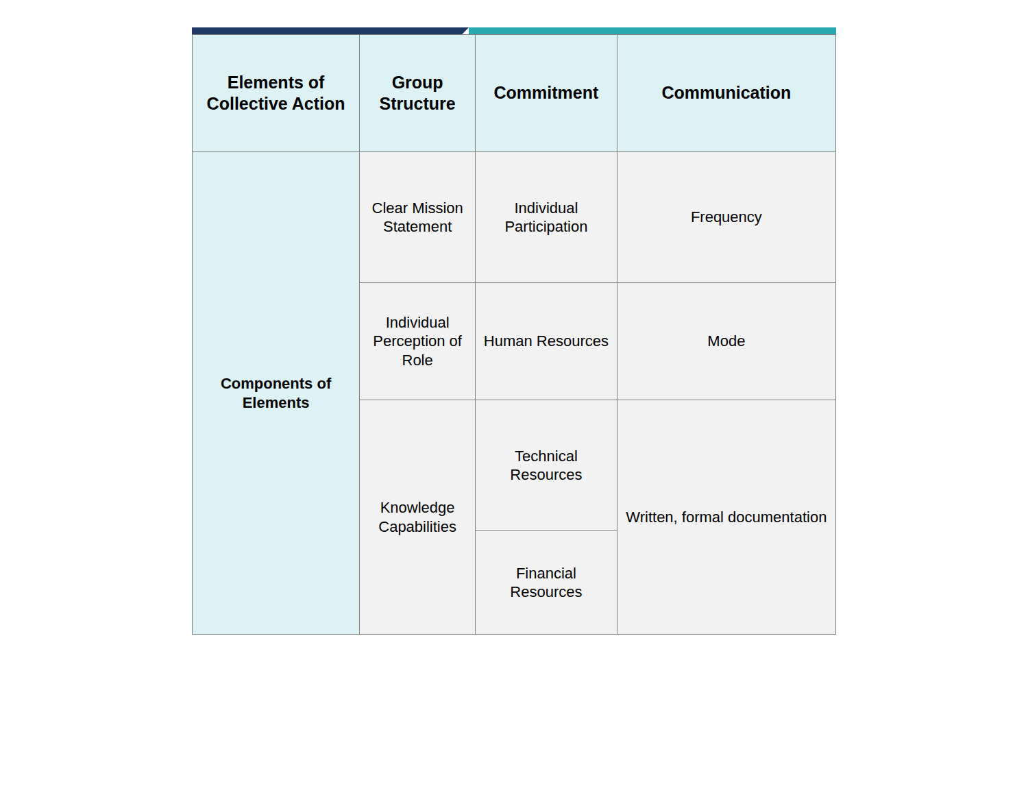| Elements of Collective Action | Group Structure | Commitment | Communication |
| --- | --- | --- | --- |
| Components of Elements | Clear Mission Statement | Individual Participation | Frequency |
| Individual Perception of Role | Human Resources | Mode |
| Knowledge Capabilities | Technical Resources | Written, formal documentation |
| Financial Resources |